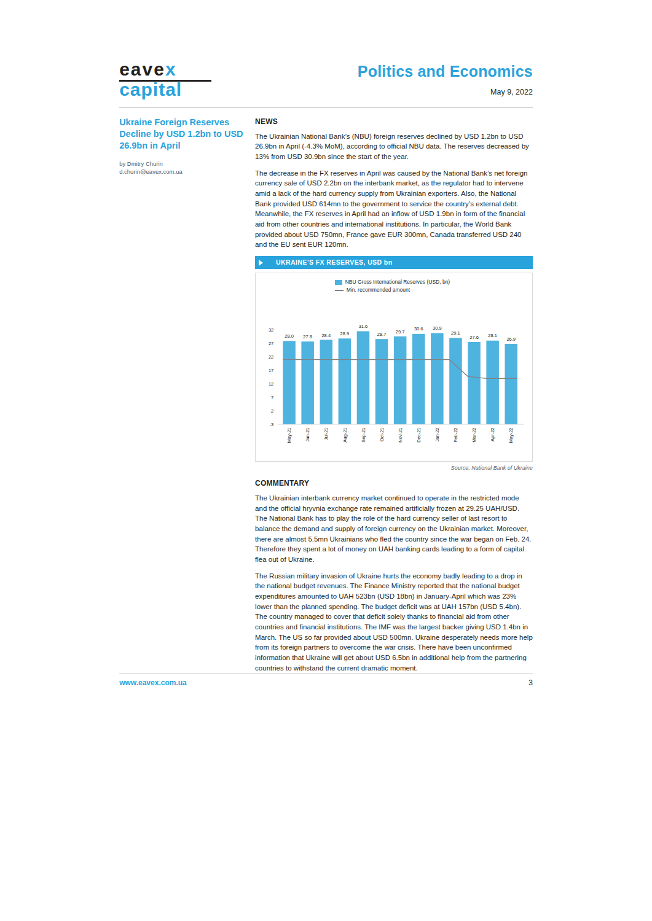eavex capital
Politics and Economics
May 9, 2022
Ukraine Foreign Reserves Decline by USD 1.2bn to USD 26.9bn in April
by Dmitry Churin
d.churin@eavex.com.ua
NEWS
The Ukrainian National Bank’s (NBU) foreign reserves declined by USD 1.2bn to USD 26.9bn in April (-4.3% MoM), according to official NBU data. The reserves decreased by 13% from USD 30.9bn since the start of the year.
The decrease in the FX reserves in April was caused by the National Bank’s net foreign currency sale of USD 2.2bn on the interbank market, as the regulator had to intervene amid a lack of the hard currency supply from Ukrainian exporters. Also, the National Bank provided USD 614mn to the government to service the country’s external debt. Meanwhile, the FX reserves in April had an inflow of USD 1.9bn in form of the financial aid from other countries and international institutions. In particular, the World Bank provided about USD 750mn, France gave EUR 300mn, Canada transferred USD 240 and the EU sent EUR 120mn.
UKRAINE’S FX RESERVES, USD bn
NBU Gross International Reserves (USD, bn)
Min. recommended amount
32 27 22 17 12 7 2 -3 28.0 27.8 28.4 28.9 31.6 28.7 29.7 30.6 30.9 29.1 27.6 28.1 26.9 May-21 Jun-21 Jul-21 Aug-21 Sep-21 Oct-21 Nov-21 Dec-21 Jan-22 Feb-22 Mar-22 Apr-22 May-22
Source: National Bank of Ukraine
COMMENTARY
The Ukrainian interbank currency market continued to operate in the restricted mode and the official hryvnia exchange rate remained artificially frozen at 29.25 UAH/USD. The National Bank has to play the role of the hard currency seller of last resort to balance the demand and supply of foreign currency on the Ukrainian market. Moreover, there are almost 5.5mn Ukrainians who fled the country since the war began on Feb. 24. Therefore they spent a lot of money on UAH banking cards leading to a form of capital flea out of Ukraine.
The Russian military invasion of Ukraine hurts the economy badly leading to a drop in the national budget revenues. The Finance Ministry reported that the national budget expenditures amounted to UAH 523bn (USD 18bn) in January-April which was 23% lower than the planned spending. The budget deficit was at UAH 157bn (USD 5.4bn). The country managed to cover that deficit solely thanks to financial aid from other countries and financial institutions. The IMF was the largest backer giving USD 1.4bn in March. The US so far provided about USD 500mn. Ukraine desperately needs more help from its foreign partners to overcome the war crisis. There have been unconfirmed information that Ukraine will get about USD 6.5bn in additional help from the partnering countries to withstand the current dramatic moment.
www.eavex.com.ua
3